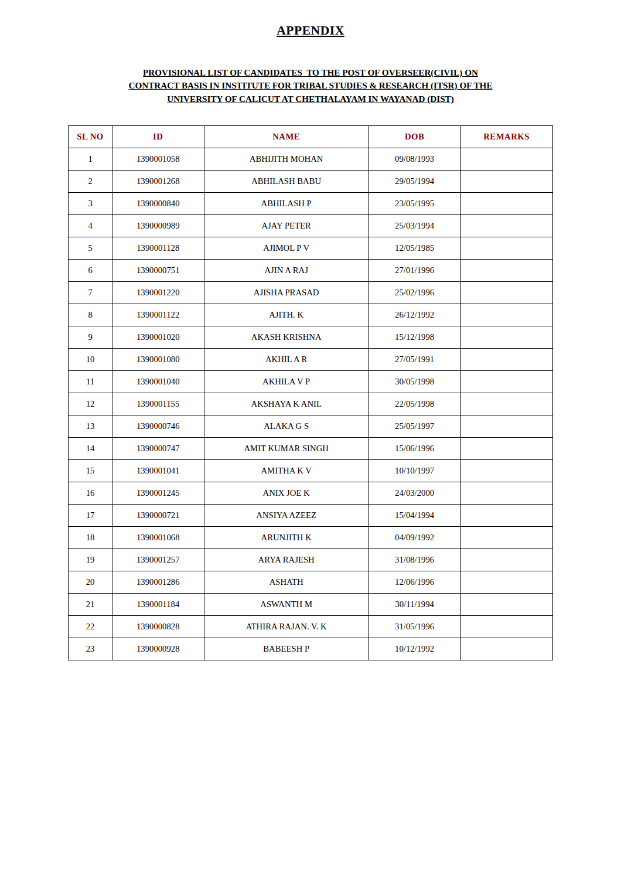APPENDIX
PROVISIONAL LIST OF CANDIDATES TO THE POST OF OVERSEER(CIVIL) ON CONTRACT BASIS IN INSTITUTE FOR TRIBAL STUDIES & RESEARCH (ITSR) OF THE UNIVERSITY OF CALICUT AT CHETHALAYAM IN WAYANAD (DIST)
| SL NO | ID | NAME | DOB | REMARKS |
| --- | --- | --- | --- | --- |
| 1 | 1390001058 | ABHIJITH MOHAN | 09/08/1993 | |
| 2 | 1390001268 | ABHILASH BABU | 29/05/1994 | |
| 3 | 1390000840 | ABHILASH P | 23/05/1995 | |
| 4 | 1390000989 | AJAY PETER | 25/03/1994 | |
| 5 | 1390001128 | AJIMOL P V | 12/05/1985 | |
| 6 | 1390000751 | AJIN A RAJ | 27/01/1996 | |
| 7 | 1390001220 | AJISHA PRASAD | 25/02/1996 | |
| 8 | 1390001122 | AJITH. K | 26/12/1992 | |
| 9 | 1390001020 | AKASH KRISHNA | 15/12/1998 | |
| 10 | 1390001080 | AKHIL A R | 27/05/1991 | |
| 11 | 1390001040 | AKHILA V P | 30/05/1998 | |
| 12 | 1390001155 | AKSHAYA K ANIL | 22/05/1998 | |
| 13 | 1390000746 | ALAKA G S | 25/05/1997 | |
| 14 | 1390000747 | AMIT KUMAR SINGH | 15/06/1996 | |
| 15 | 1390001041 | AMITHA K V | 10/10/1997 | |
| 16 | 1390001245 | ANIX JOE K | 24/03/2000 | |
| 17 | 1390000721 | ANSIYA AZEEZ | 15/04/1994 | |
| 18 | 1390001068 | ARUNJITH K | 04/09/1992 | |
| 19 | 1390001257 | ARYA RAJESH | 31/08/1996 | |
| 20 | 1390001286 | ASHATH | 12/06/1996 | |
| 21 | 1390001184 | ASWANTH M | 30/11/1994 | |
| 22 | 1390000828 | ATHIRA RAJAN. V. K | 31/05/1996 | |
| 23 | 1390000928 | BABEESH P | 10/12/1992 | |